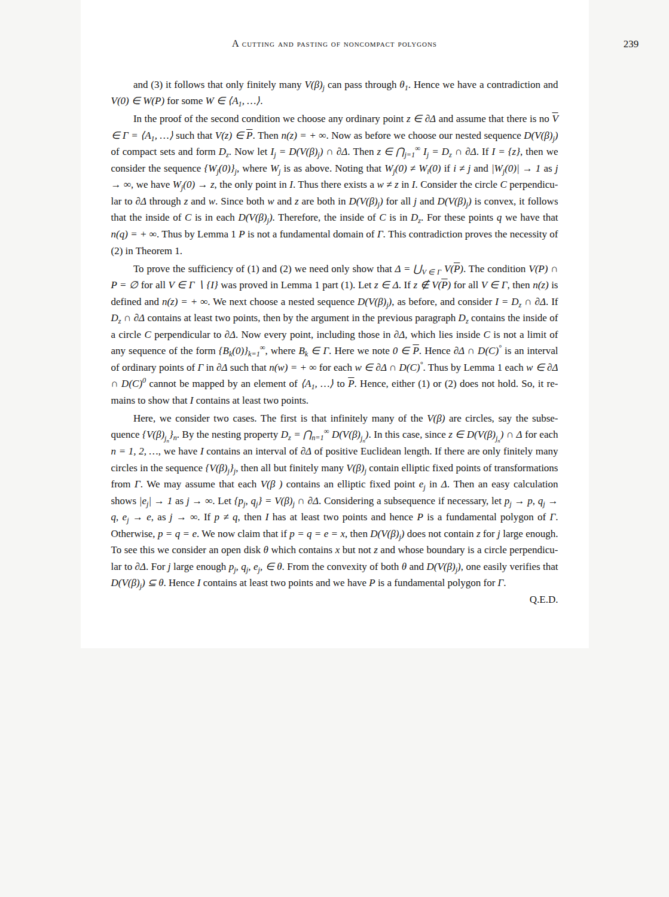A cutting and pasting of noncompact polygons 239
and (3) it follows that only finitely many V(β)j can pass through θ1. Hence we have a contradiction and V(0) ∈ W(P) for some W ∈ ⟨A1, …⟩.
In the proof of the second condition we choose any ordinary point z ∈ ∂Δ and assume that there is no V ∈ Γ = ⟨A1, …⟩ such that V(z) ∈ P. Then n(z) = + ∞. Now as before we choose our nested sequence D(V(β)j) of compact sets and form Dz. Now let Ij = D(V(β)j) ∩ ∂Δ. Then z ∈ ⋂j=1∞ Ij = Dz ∩ ∂Δ. If I = {z}, then we consider the sequence {Wj(0)}j, where Wj is as above. Noting that Wj(0) ≠ Wi(0) if i ≠ j and |Wj(0)| → 1 as j → ∞, we have Wj(0) → z, the only point in I. Thus there exists a w ≠ z in I. Consider the circle C perpendicular to ∂Δ through z and w. Since both w and z are both in D(V(β)j) for all j and D(V(β)j) is convex, it follows that the inside of C is in each D(V(β)j). Therefore, the inside of C is in Dz. For these points q we have that n(q) = + ∞. Thus by Lemma 1 P is not a fundamental domain of Γ. This contradiction proves the necessity of (2) in Theorem 1.
To prove the sufficiency of (1) and (2) we need only show that Δ = ⋃V ∈ Γ V(P). The condition V(P) ∩ P = ∅ for all V ∈ Γ ∖ {I} was proved in Lemma 1 part (1). Let z ∈ Δ. If z ∉ V(P) for all V ∈ Γ, then n(z) is defined and n(z) = + ∞. We next choose a nested sequence D(V(β)j), as before, and consider I = Dz ∩ ∂Δ. If Dz ∩ ∂Δ contains at least two points, then by the argument in the previous paragraph Dz contains the inside of a circle C perpendicular to ∂Δ. Now every point, including those in ∂Δ, which lies inside C is not a limit of any sequence of the form {Bk(0)}k=1∞, where Bk ∈ Γ. Here we note 0 ∈ P. Hence ∂Δ ∩ D(C)° is an interval of ordinary points of Γ in ∂Δ such that n(w) = + ∞ for each w ∈ ∂Δ ∩ D(C)°. Thus by Lemma 1 each w ∈ ∂Δ ∩ D(C)0 cannot be mapped by an element of ⟨A1, …⟩ to P. Hence, either (1) or (2) does not hold. So, it remains to show that I contains at least two points.
Here, we consider two cases. The first is that infinitely many of the V(β) are circles, say the subsequence {V(β)jn}n. By the nesting property Dz = ⋂n=1∞ D(V(β)jn). In this case, since z ∈ D(V(β)jn) ∩ Δ for each n = 1, 2, …, we have I contains an interval of ∂Δ of positive Euclidean length. If there are only finitely many circles in the sequence {V(β)j}j, then all but finitely many V(β)j contain elliptic fixed points of transformations from Γ. We may assume that each V(β ) contains an elliptic fixed point ej in Δ. Then an easy calculation shows |ej| → 1 as j → ∞. Let {pj, qj} = V(β)j ∩ ∂Δ. Considering a subsequence if necessary, let pj → p, qj → q, ej → e, as j → ∞. If p ≠ q, then I has at least two points and hence P is a fundamental polygon of Γ. Otherwise, p = q = e. We now claim that if p = q = e = x, then D(V(β)j) does not contain z for j large enough. To see this we consider an open disk θ which contains x but not z and whose boundary is a circle perpendicular to ∂Δ. For j large enough pj, qj, ej, ∈ θ. From the convexity of both θ and D(V(β)j), one easily verifies that D(V(β)j) ⊆ θ. Hence I contains at least two points and we have P is a fundamental polygon for Γ. Q.E.D.